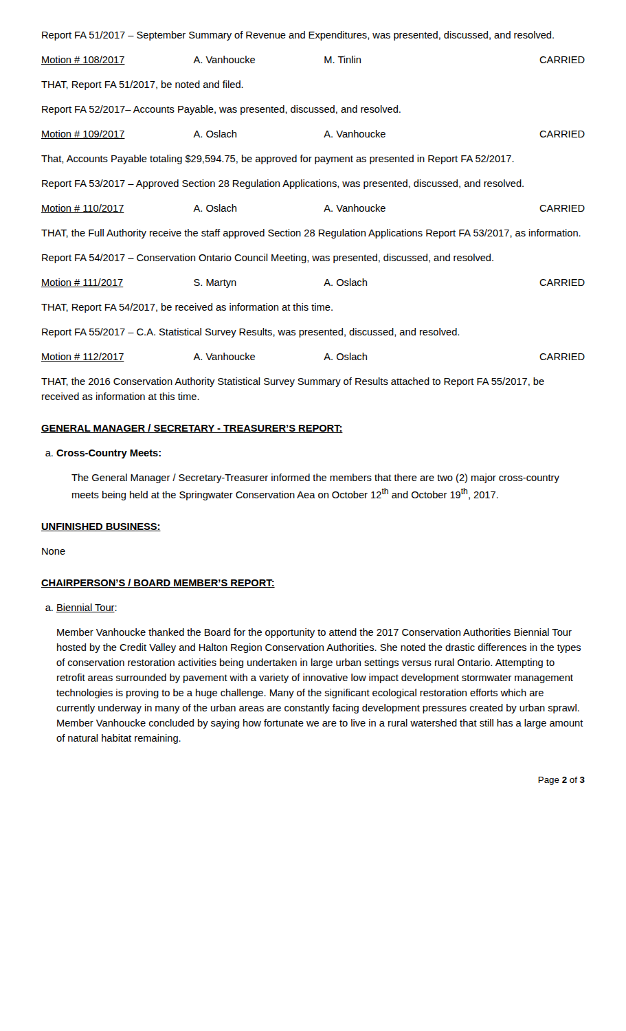Report FA 51/2017 – September Summary of Revenue and Expenditures, was presented, discussed, and resolved.
| Motion # 108/2017 | A. Vanhoucke | M. Tinlin | CARRIED |
THAT, Report FA 51/2017, be noted and filed.
Report FA 52/2017– Accounts Payable, was presented, discussed, and resolved.
| Motion # 109/2017 | A. Oslach | A. Vanhoucke | CARRIED |
That, Accounts Payable totaling $29,594.75, be approved for payment as presented in Report FA 52/2017.
Report FA 53/2017 – Approved Section 28 Regulation Applications, was presented, discussed, and resolved.
| Motion # 110/2017 | A. Oslach | A. Vanhoucke | CARRIED |
THAT, the Full Authority receive the staff approved Section 28 Regulation Applications Report FA 53/2017, as information.
Report FA 54/2017 – Conservation Ontario Council Meeting, was presented, discussed, and resolved.
| Motion # 111/2017 | S. Martyn | A. Oslach | CARRIED |
THAT, Report FA 54/2017, be received as information at this time.
Report FA 55/2017 – C.A. Statistical Survey Results, was presented, discussed, and resolved.
| Motion # 112/2017 | A. Vanhoucke | A. Oslach | CARRIED |
THAT, the 2016 Conservation Authority Statistical Survey Summary of Results attached to Report FA 55/2017, be received as information at this time.
GENERAL MANAGER / SECRETARY - TREASURER’S REPORT:
Cross-Country Meets:
The General Manager / Secretary-Treasurer informed the members that there are two (2) major cross-country meets being held at the Springwater Conservation Aea on October 12th and October 19th, 2017.
UNFINISHED BUSINESS:
None
CHAIRPERSON’S / BOARD MEMBER’S REPORT:
Biennial Tour:
Member Vanhoucke thanked the Board for the opportunity to attend the 2017 Conservation Authorities Biennial Tour hosted by the Credit Valley and Halton Region Conservation Authorities. She noted the drastic differences in the types of conservation restoration activities being undertaken in large urban settings versus rural Ontario. Attempting to retrofit areas surrounded by pavement with a variety of innovative low impact development stormwater management technologies is proving to be a huge challenge. Many of the significant ecological restoration efforts which are currently underway in many of the urban areas are constantly facing development pressures created by urban sprawl. Member Vanhoucke concluded by saying how fortunate we are to live in a rural watershed that still has a large amount of natural habitat remaining.
Page 2 of 3